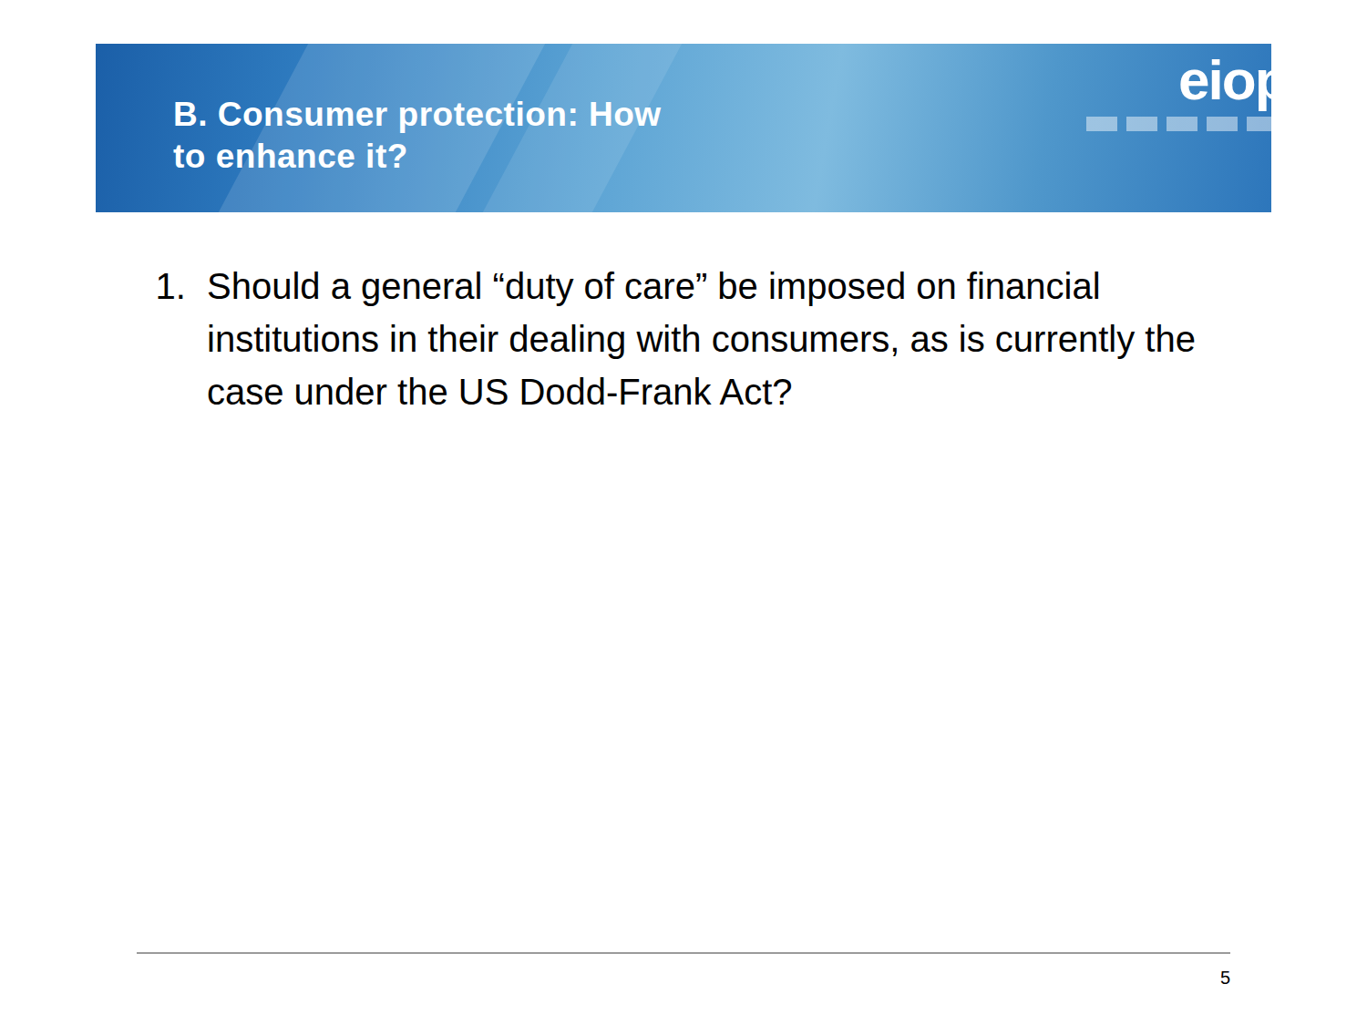B. Consumer protection: How
to enhance it?
eiopa
Should a general “duty of care” be imposed on financial institutions in their dealing with consumers, as is currently the case under the US Dodd-Frank Act?
5